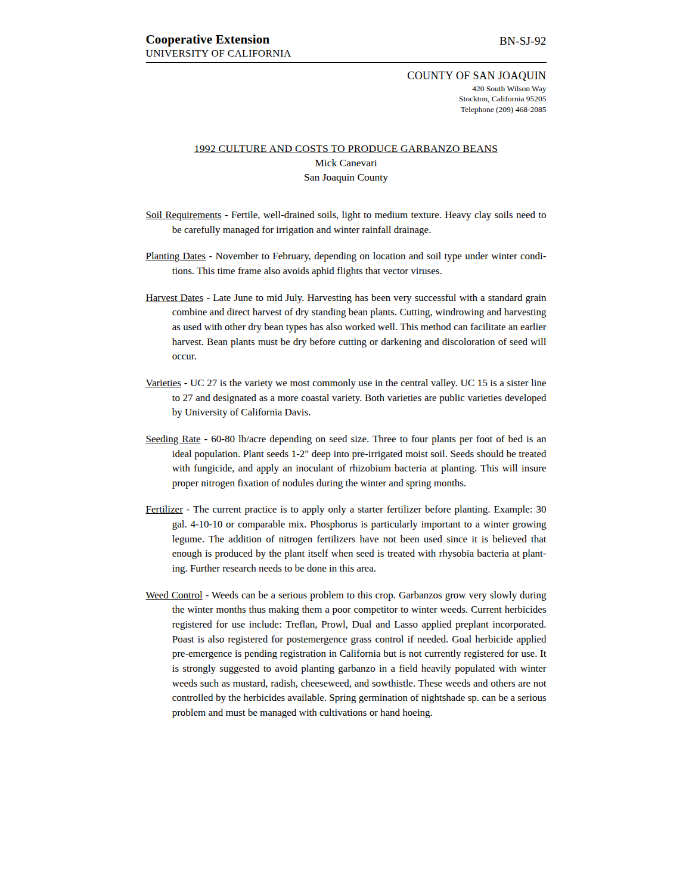Cooperative Extension
UNIVERSITY OF CALIFORNIA
BN-SJ-92
COUNTY OF SAN JOAQUIN
420 South Wilson Way
Stockton, California 95205
Telephone (209) 468-2085
1992 CULTURE AND COSTS TO PRODUCE GARBANZO BEANS
Mick Canevari
San Joaquin County
Soil Requirements - Fertile, well-drained soils, light to medium texture. Heavy clay soils need to be carefully managed for irrigation and winter rainfall drainage.
Planting Dates - November to February, depending on location and soil type under winter conditions. This time frame also avoids aphid flights that vector viruses.
Harvest Dates - Late June to mid July. Harvesting has been very successful with a standard grain combine and direct harvest of dry standing bean plants. Cutting, windrowing and harvesting as used with other dry bean types has also worked well. This method can facilitate an earlier harvest. Bean plants must be dry before cutting or darkening and discoloration of seed will occur.
Varieties - UC 27 is the variety we most commonly use in the central valley. UC 15 is a sister line to 27 and designated as a more coastal variety. Both varieties are public varieties developed by University of California Davis.
Seeding Rate - 60-80 lb/acre depending on seed size. Three to four plants per foot of bed is an ideal population. Plant seeds 1-2" deep into pre-irrigated moist soil. Seeds should be treated with fungicide, and apply an inoculant of rhizobium bacteria at planting. This will insure proper nitrogen fixation of nodules during the winter and spring months.
Fertilizer - The current practice is to apply only a starter fertilizer before planting. Example: 30 gal. 4-10-10 or comparable mix. Phosphorus is particularly important to a winter growing legume. The addition of nitrogen fertilizers have not been used since it is believed that enough is produced by the plant itself when seed is treated with rhysobia bacteria at planting. Further research needs to be done in this area.
Weed Control - Weeds can be a serious problem to this crop. Garbanzos grow very slowly during the winter months thus making them a poor competitor to winter weeds. Current herbicides registered for use include: Treflan, Prowl, Dual and Lasso applied preplant incorporated. Poast is also registered for postemergence grass control if needed. Goal herbicide applied pre-emergence is pending registration in California but is not currently registered for use. It is strongly suggested to avoid planting garbanzo in a field heavily populated with winter weeds such as mustard, radish, cheeseweed, and sowthistle. These weeds and others are not controlled by the herbicides available. Spring germination of nightshade sp. can be a serious problem and must be managed with cultivations or hand hoeing.